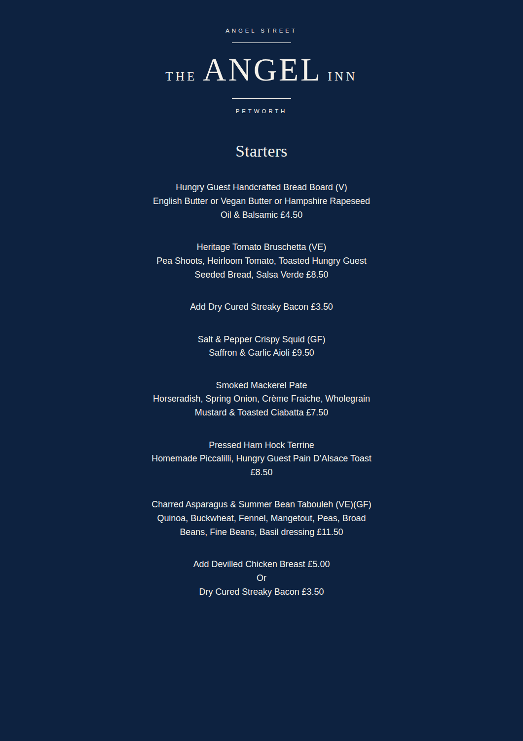Angel Street
THE ANGEL INN
Petworth
Starters
Hungry Guest Handcrafted Bread Board (V) English Butter or Vegan Butter or Hampshire Rapeseed Oil & Balsamic £4.50
Heritage Tomato Bruschetta (VE) Pea Shoots, Heirloom Tomato, Toasted Hungry Guest Seeded Bread, Salsa Verde £8.50
Add Dry Cured Streaky Bacon £3.50
Salt & Pepper Crispy Squid (GF) Saffron & Garlic Aioli £9.50
Smoked Mackerel Pate Horseradish, Spring Onion, Crème Fraiche, Wholegrain Mustard & Toasted Ciabatta £7.50
Pressed Ham Hock Terrine Homemade Piccalilli, Hungry Guest Pain D’Alsace Toast £8.50
Charred Asparagus & Summer Bean Tabouleh (VE)(GF) Quinoa, Buckwheat, Fennel, Mangetout, Peas, Broad Beans, Fine Beans, Basil dressing £11.50
Add Devilled Chicken Breast £5.00 Or Dry Cured Streaky Bacon £3.50